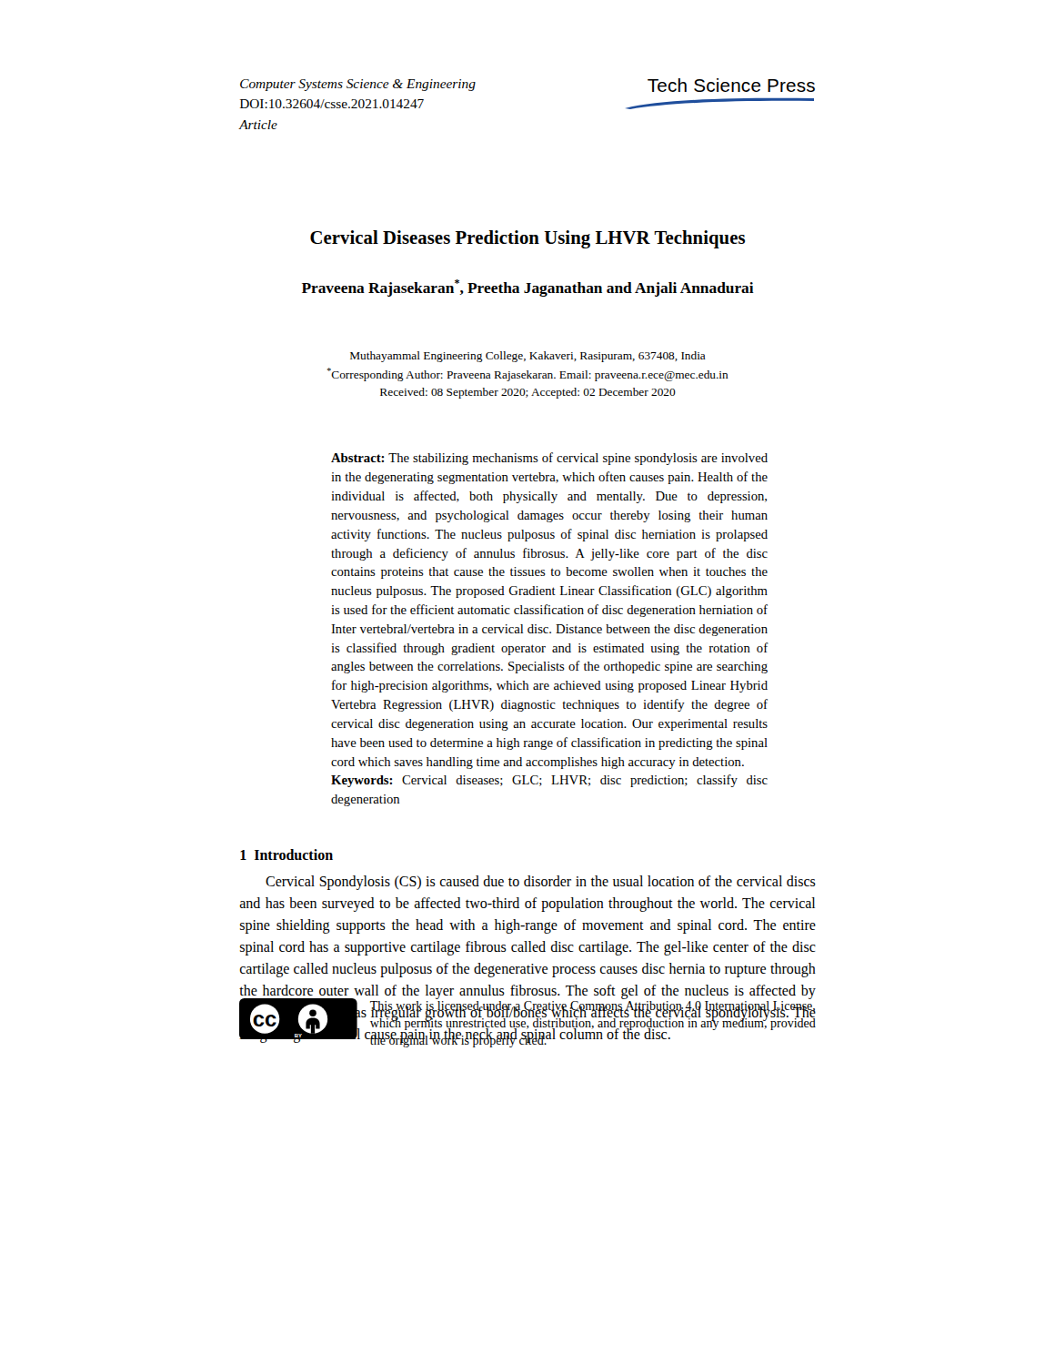Computer Systems Science & Engineering
DOI:10.32604/csse.2021.014247
Article
Tech Science Press
Cervical Diseases Prediction Using LHVR Techniques
Praveena Rajasekaran*, Preetha Jaganathan and Anjali Annadurai
Muthayammal Engineering College, Kakaveri, Rasipuram, 637408, India
*Corresponding Author: Praveena Rajasekaran. Email: praveena.r.ece@mec.edu.in
Received: 08 September 2020; Accepted: 02 December 2020
Abstract: The stabilizing mechanisms of cervical spine spondylosis are involved in the degenerating segmentation vertebra, which often causes pain. Health of the individual is affected, both physically and mentally. Due to depression, nervousness, and psychological damages occur thereby losing their human activity functions. The nucleus pulposus of spinal disc herniation is prolapsed through a deficiency of annulus fibrosus. A jelly-like core part of the disc contains proteins that cause the tissues to become swollen when it touches the nucleus pulposus. The proposed Gradient Linear Classification (GLC) algorithm is used for the efficient automatic classification of disc degeneration herniation of Inter vertebral/vertebra in a cervical disc. Distance between the disc degeneration is classified through gradient operator and is estimated using the rotation of angles between the correlations. Specialists of the orthopedic spine are searching for high-precision algorithms, which are achieved using proposed Linear Hybrid Vertebra Regression (LHVR) diagnostic techniques to identify the degree of cervical disc degeneration using an accurate location. Our experimental results have been used to determine a high range of classification in predicting the spinal cord which saves handling time and accomplishes high accuracy in detection.
Keywords: Cervical diseases; GLC; LHVR; disc prediction; classify disc degeneration
1 Introduction
Cervical Spondylosis (CS) is caused due to disorder in the usual location of the cervical discs and has been surveyed to be affected two-third of population throughout the world. The cervical spine shielding supports the head with a high-range of movement and spinal cord. The entire spinal cord has a supportive cartilage fibrous called disc cartilage. The gel-like center of the disc cartilage called nucleus pulposus of the degenerative process causes disc hernia to rupture through the hardcore outer wall of the layer annulus fibrosus. The soft gel of the nucleus is affected by many reasons such as irregular growth of boil/bones which affects the cervical spondylolysis. The irregular growth will cause pain in the neck and spinal column of the disc.
cc BY
This work is licensed under a Creative Commons Attribution 4.0 International License, which permits unrestricted use, distribution, and reproduction in any medium, provided the original work is properly cited.